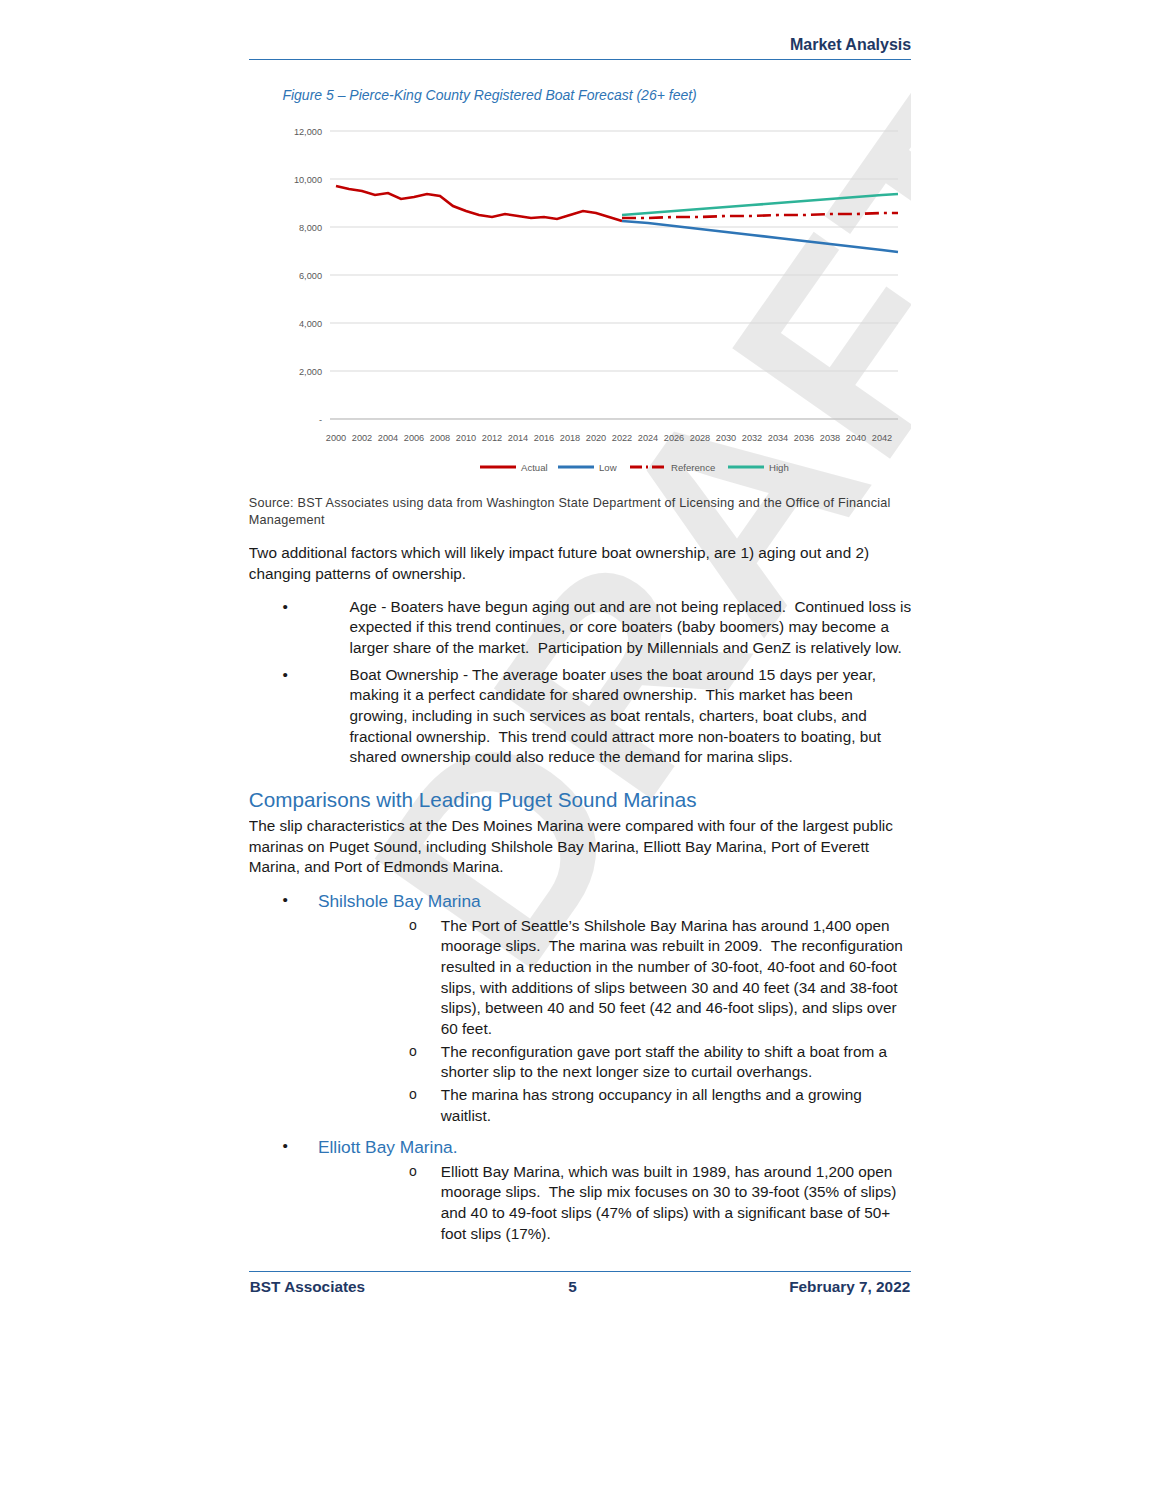DRAFT
Market Analysis
Figure 5 – Pierce-King County Registered Boat Forecast (26+ feet)
12,000 10,000 8,000 6,000 4,000 2,000 - 2000 2002 2004 2006 2008 2010 2012 2014 2016 2018 2020 2022 2024 2026 2028 2030 2032 2034 2036 2038 2040 2042 Actual Low Reference High
Source: BST Associates using data from Washington State Department of Licensing and the Office of Financial Management
Two additional factors which will likely impact future boat ownership, are 1) aging out and 2) changing patterns of ownership.
Age - Boaters have begun aging out and are not being replaced. Continued loss is expected if this trend continues, or core boaters (baby boomers) may become a larger share of the market. Participation by Millennials and GenZ is relatively low.
Boat Ownership - The average boater uses the boat around 15 days per year, making it a perfect candidate for shared ownership. This market has been growing, including in such services as boat rentals, charters, boat clubs, and fractional ownership. This trend could attract more non-boaters to boating, but shared ownership could also reduce the demand for marina slips.
Comparisons with Leading Puget Sound Marinas
The slip characteristics at the Des Moines Marina were compared with four of the largest public marinas on Puget Sound, including Shilshole Bay Marina, Elliott Bay Marina, Port of Everett Marina, and Port of Edmonds Marina.
Shilshole Bay Marina
The Port of Seattle’s Shilshole Bay Marina has around 1,400 open moorage slips. The marina was rebuilt in 2009. The reconfiguration resulted in a reduction in the number of 30-foot, 40-foot and 60-foot slips, with additions of slips between 30 and 40 feet (34 and 38-foot slips), between 40 and 50 feet (42 and 46-foot slips), and slips over 60 feet.
The reconfiguration gave port staff the ability to shift a boat from a shorter slip to the next longer size to curtail overhangs.
The marina has strong occupancy in all lengths and a growing waitlist.
Elliott Bay Marina.
Elliott Bay Marina, which was built in 1989, has around 1,200 open moorage slips. The slip mix focuses on 30 to 39-foot (35% of slips) and 40 to 49-foot slips (47% of slips) with a significant base of 50+ foot slips (17%).
| BST Associates | 5 | February 7, 2022 |